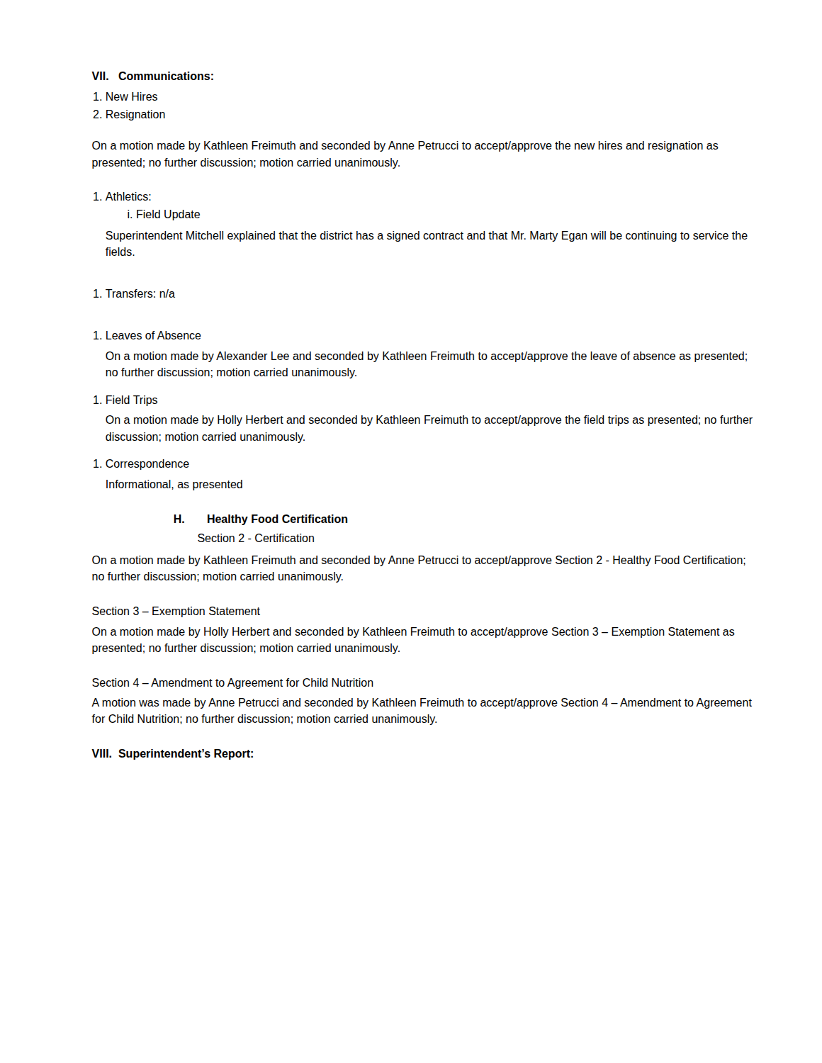VII. Communications:
New Hires
Resignation
On a motion made by Kathleen Freimuth and seconded by Anne Petrucci to accept/approve the new hires and resignation as presented; no further discussion; motion carried unanimously.
Athletics:
Field Update
Superintendent Mitchell explained that the district has a signed contract and that Mr. Marty Egan will be continuing to service the fields.
Transfers: n/a
Leaves of Absence
On a motion made by Alexander Lee and seconded by Kathleen Freimuth to accept/approve the leave of absence as presented; no further discussion; motion carried unanimously.
Field Trips
On a motion made by Holly Herbert and seconded by Kathleen Freimuth to accept/approve the field trips as presented; no further discussion; motion carried unanimously.
Correspondence
Informational, as presented
H. Healthy Food Certification
Section 2 - Certification
On a motion made by Kathleen Freimuth and seconded by Anne Petrucci to accept/approve Section 2 - Healthy Food Certification; no further discussion; motion carried unanimously.
Section 3 – Exemption Statement
On a motion made by Holly Herbert and seconded by Kathleen Freimuth to accept/approve Section 3 – Exemption Statement as presented; no further discussion; motion carried unanimously.
Section 4 – Amendment to Agreement for Child Nutrition
A motion was made by Anne Petrucci and seconded by Kathleen Freimuth to accept/approve Section 4 – Amendment to Agreement for Child Nutrition; no further discussion; motion carried unanimously.
VIII. Superintendent’s Report: